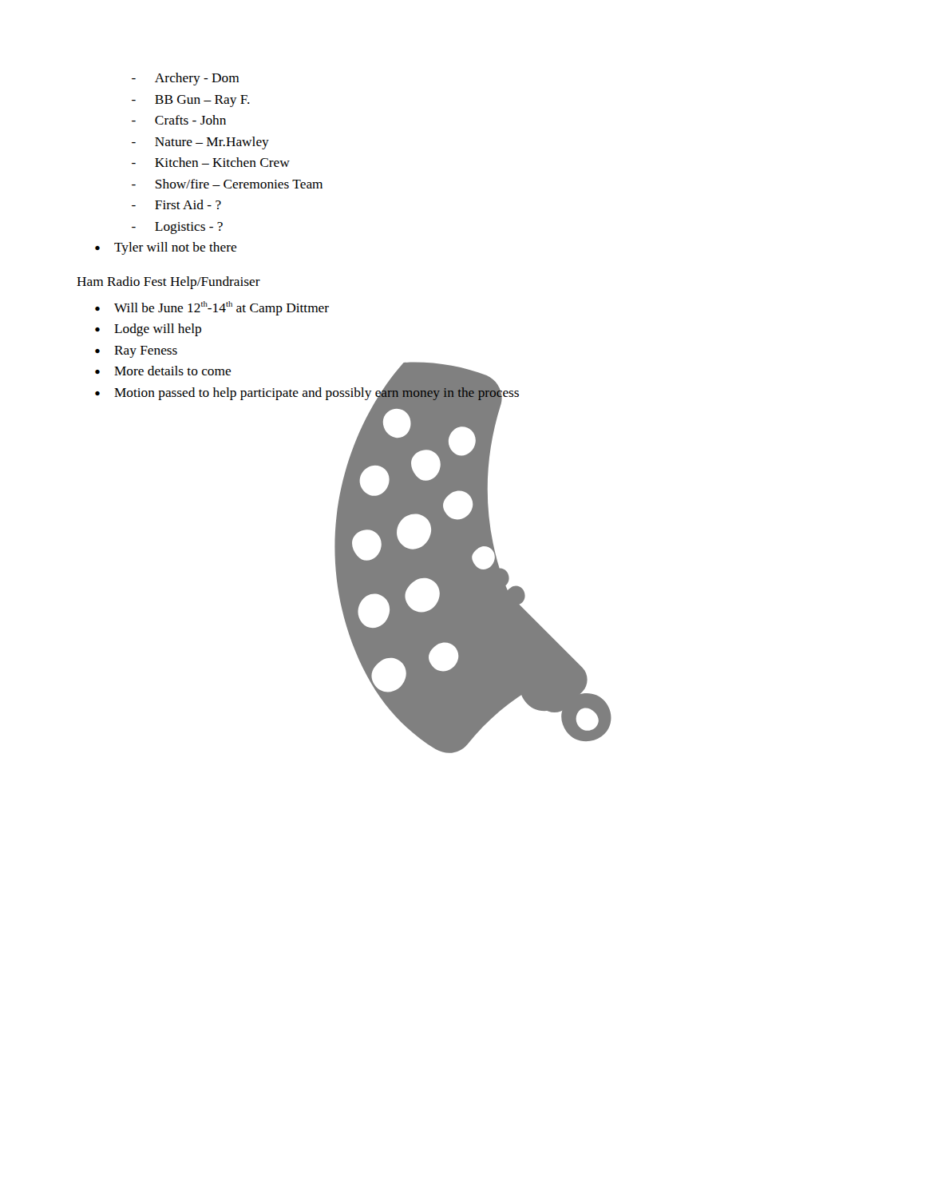Archery - Dom
BB Gun – Ray F.
Crafts - John
Nature – Mr.Hawley
Kitchen – Kitchen Crew
Show/fire – Ceremonies Team
First Aid - ?
Logistics - ?
Tyler will not be there
Ham Radio Fest Help/Fundraiser
Will be June 12th-14th at Camp Dittmer
Lodge will help
Ray Feness
More details to come
Motion passed to help participate and possibly earn money in the process